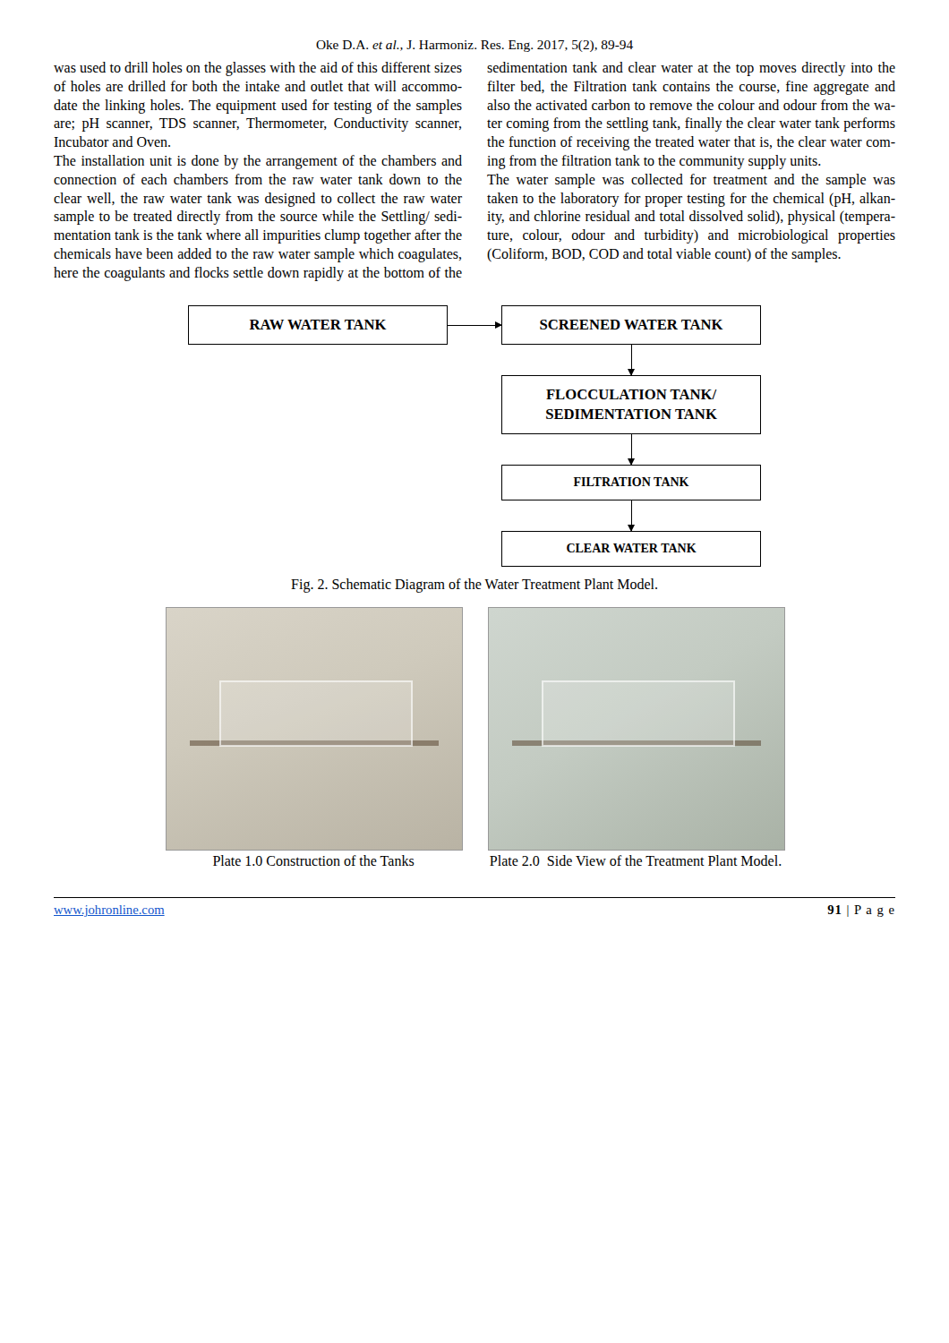Oke D.A. et al., J. Harmoniz. Res. Eng. 2017, 5(2), 89-94
was used to drill holes on the glasses with the aid of this different sizes of holes are drilled for both the intake and outlet that will accommodate the linking holes. The equipment used for testing of the samples are; pH scanner, TDS scanner, Thermometer, Conductivity scanner, Incubator and Oven.
The installation unit is done by the arrangement of the chambers and connection of each chambers from the raw water tank down to the clear well, the raw water tank was designed to collect the raw water sample to be treated directly from the source while the Settling/ sedimentation tank is the tank where all impurities clump together after the chemicals have been added to the raw water sample which coagulates, here the coagulants and flocks settle down rapidly at the bottom of the sedimentation tank and clear water at the top moves directly into the filter bed, the Filtration tank contains the course, fine aggregate and also the activated carbon to remove the colour and odour from the water coming from the settling tank, finally the clear water tank performs the function of receiving the treated water that is, the clear water coming from the filtration tank to the community supply units.
The water sample was collected for treatment and the sample was taken to the laboratory for proper testing for the chemical (pH, alkanity, and chlorine residual and total dissolved solid), physical (temperature, colour, odour and turbidity) and microbiological properties (Coliform, BOD, COD and total viable count) of the samples.
RAW WATER TANK
SCREENED WATER TANK
FLOCCULATION TANK/
SEDIMENTATION TANK
FILTRATION TANK
CLEAR WATER TANK
Fig. 2. Schematic Diagram of the Water Treatment Plant Model.
Plate 1.0 Construction of the Tanks
Plate 2.0 Side View of the Treatment Plant Model.
www.johronline.com
91 | P a g e